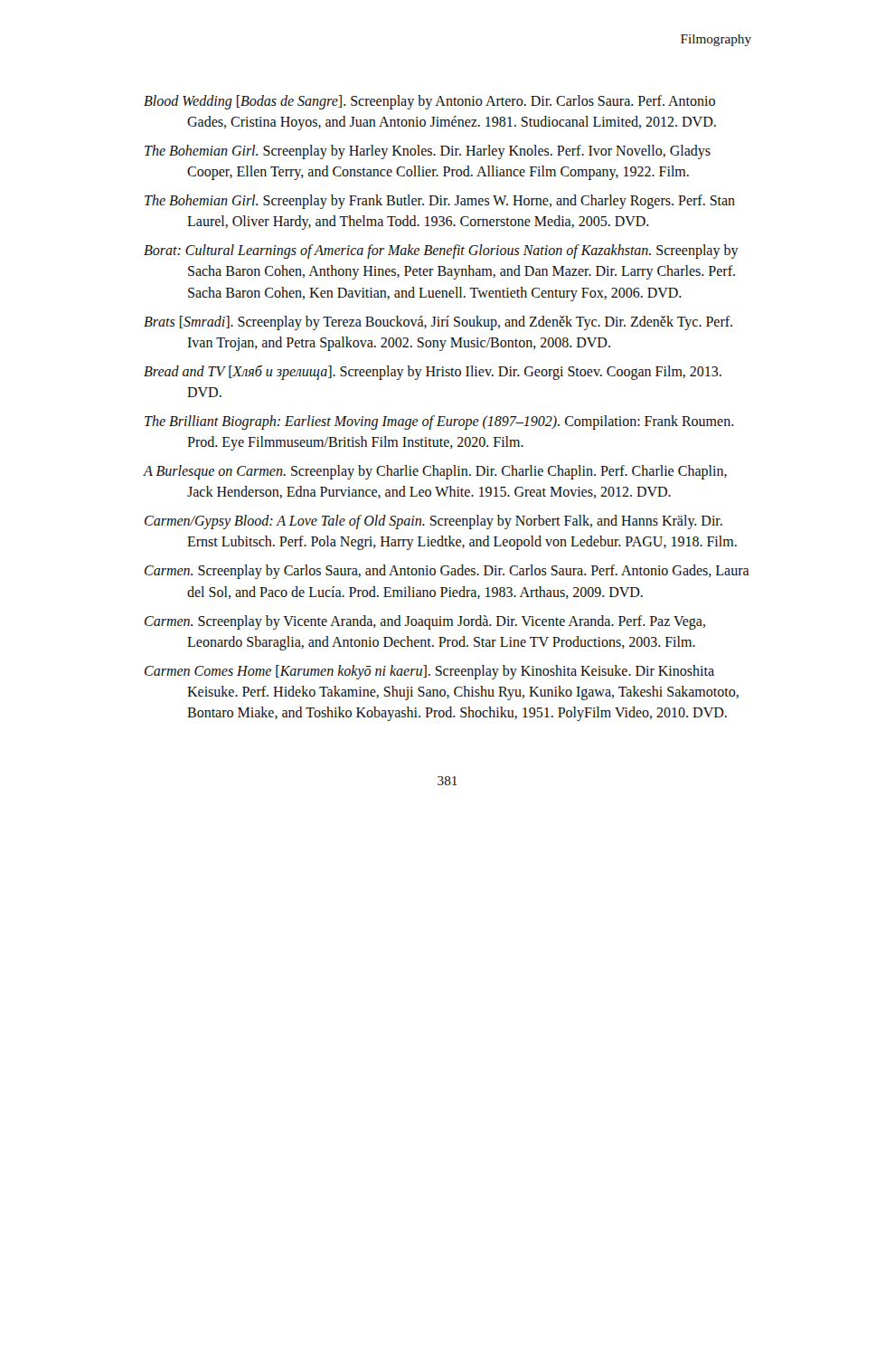Filmography
Blood Wedding [Bodas de Sangre]. Screenplay by Antonio Artero. Dir. Carlos Saura. Perf. Antonio Gades, Cristina Hoyos, and Juan Antonio Jiménez. 1981. Studiocanal Limited, 2012. DVD.
The Bohemian Girl. Screenplay by Harley Knoles. Dir. Harley Knoles. Perf. Ivor Novello, Gladys Cooper, Ellen Terry, and Constance Collier. Prod. Alliance Film Company, 1922. Film.
The Bohemian Girl. Screenplay by Frank Butler. Dir. James W. Horne, and Charley Rogers. Perf. Stan Laurel, Oliver Hardy, and Thelma Todd. 1936. Cornerstone Media, 2005. DVD.
Borat: Cultural Learnings of America for Make Benefit Glorious Nation of Kazakhstan. Screenplay by Sacha Baron Cohen, Anthony Hines, Peter Baynham, and Dan Mazer. Dir. Larry Charles. Perf. Sacha Baron Cohen, Ken Davitian, and Luenell. Twentieth Century Fox, 2006. DVD.
Brats [Smradi]. Screenplay by Tereza Boucková, Jirí Soukup, and Zdeněk Tyc. Dir. Zdeněk Tyc. Perf. Ivan Trojan, and Petra Spalkova. 2002. Sony Music/Bonton, 2008. DVD.
Bread and TV [Хляб и зрелища]. Screenplay by Hristo Iliev. Dir. Georgi Stoev. Coogan Film, 2013. DVD.
The Brilliant Biograph: Earliest Moving Image of Europe (1897–1902). Compilation: Frank Roumen. Prod. Eye Filmmuseum/British Film Institute, 2020. Film.
A Burlesque on Carmen. Screenplay by Charlie Chaplin. Dir. Charlie Chaplin. Perf. Charlie Chaplin, Jack Henderson, Edna Purviance, and Leo White. 1915. Great Movies, 2012. DVD.
Carmen/Gypsy Blood: A Love Tale of Old Spain. Screenplay by Norbert Falk, and Hanns Kräly. Dir. Ernst Lubitsch. Perf. Pola Negri, Harry Liedtke, and Leopold von Ledebur. PAGU, 1918. Film.
Carmen. Screenplay by Carlos Saura, and Antonio Gades. Dir. Carlos Saura. Perf. Antonio Gades, Laura del Sol, and Paco de Lucía. Prod. Emiliano Piedra, 1983. Arthaus, 2009. DVD.
Carmen. Screenplay by Vicente Aranda, and Joaquim Jordà. Dir. Vicente Aranda. Perf. Paz Vega, Leonardo Sbaraglia, and Antonio Dechent. Prod. Star Line TV Productions, 2003. Film.
Carmen Comes Home [Karumen kokyō ni kaeru]. Screenplay by Kinoshita Keisuke. Dir Kinoshita Keisuke. Perf. Hideko Takamine, Shuji Sano, Chishu Ryu, Kuniko Igawa, Takeshi Sakamototo, Bontaro Miake, and Toshiko Kobayashi. Prod. Shochiku, 1951. PolyFilm Video, 2010. DVD.
381